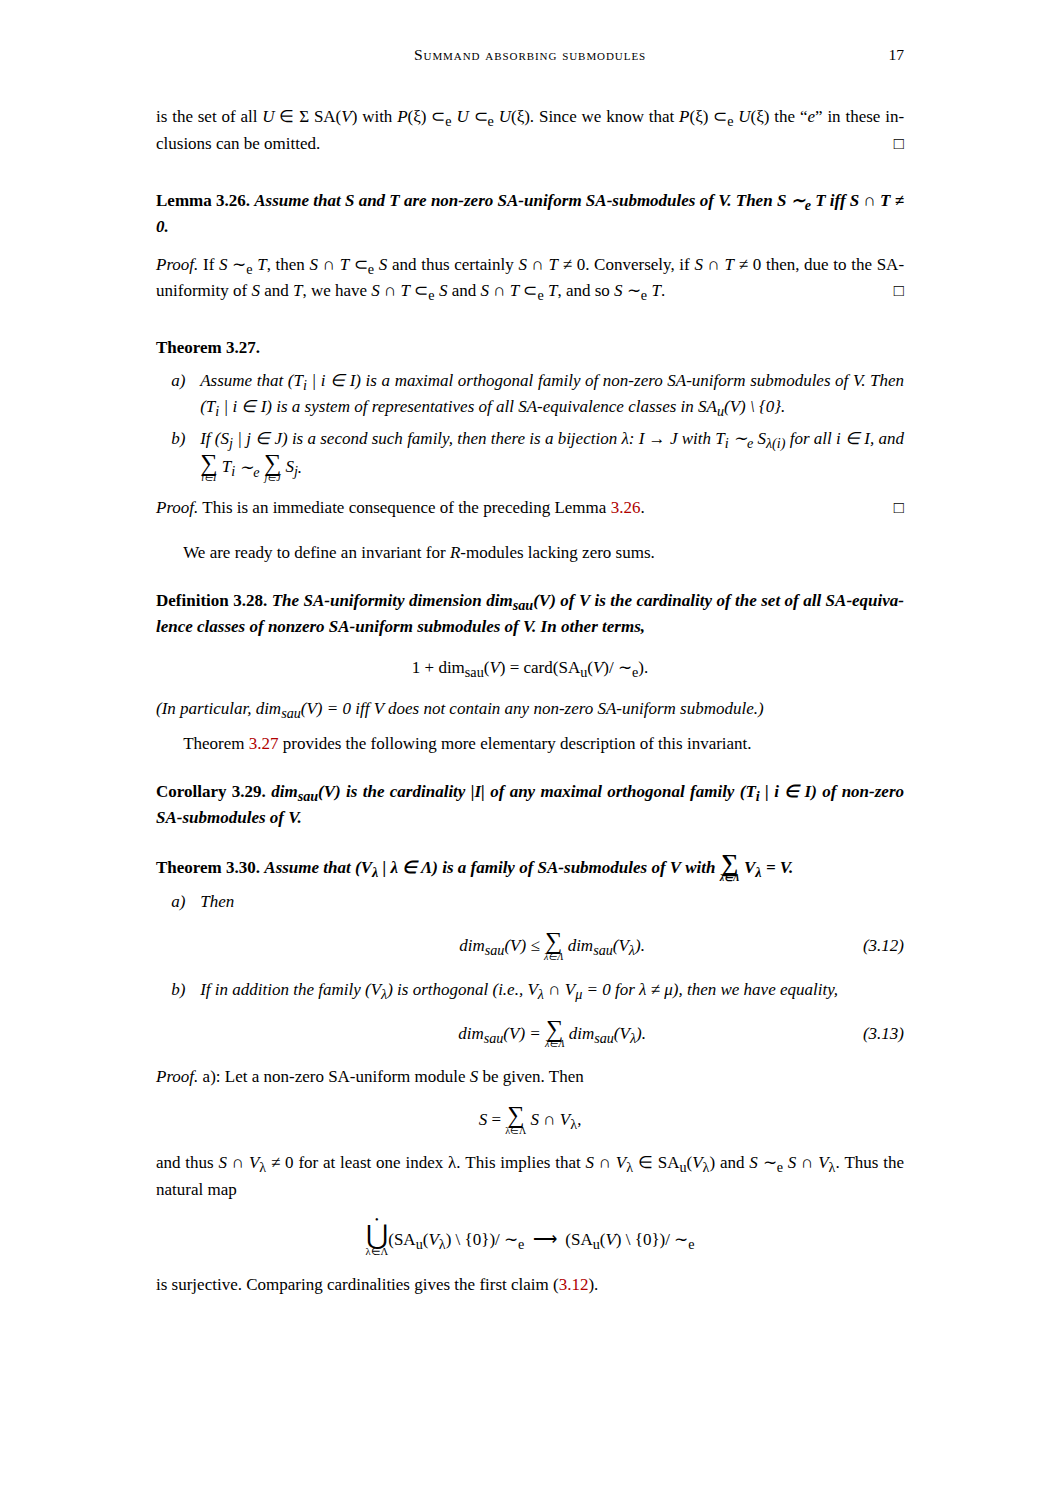Summand absorbing submodules 17
is the set of all U ∈ Σ SA(V) with P(ξ) ⊂e U ⊂e U(ξ). Since we know that P(ξ) ⊂e U(ξ) the “e” in these inclusions can be omitted.
Lemma 3.26. Assume that S and T are non-zero SA-uniform SA-submodules of V. Then S ∼e T iff S ∩ T ≠ 0.
Proof. If S ∼e T, then S ∩ T ⊂e S and thus certainly S ∩ T ≠ 0. Conversely, if S ∩ T ≠ 0 then, due to the SA-uniformity of S and T, we have S ∩ T ⊂e S and S ∩ T ⊂e T, and so S ∼e T.
Theorem 3.27.
a) Assume that (Ti | i ∈ I) is a maximal orthogonal family of non-zero SA-uniform submodules of V. Then (Ti | i ∈ I) is a system of representatives of all SA-equivalence classes in SAu(V) \ {0}.
b) If (Sj | j ∈ J) is a second such family, then there is a bijection λ: I → J with Ti ∼e Sλ(i) for all i ∈ I, and ∑i∈I Ti ∼e ∑j∈J Sj.
Proof. This is an immediate consequence of the preceding Lemma 3.26.
We are ready to define an invariant for R-modules lacking zero sums.
Definition 3.28. The SA-uniformity dimension dimsau(V) of V is the cardinality of the set of all SA-equivalence classes of nonzero SA-uniform submodules of V. In other terms,
1 + dimsau(V) = card(SAu(V)/ ∼e).
(In particular, dimsau(V) = 0 iff V does not contain any non-zero SA-uniform submodule.)
Theorem 3.27 provides the following more elementary description of this invariant.
Corollary 3.29. dimsau(V) is the cardinality |I| of any maximal orthogonal family (Ti | i ∈ I) of non-zero SA-submodules of V.
Theorem 3.30. Assume that (Vλ | λ ∈ Λ) is a family of SA-submodules of V with ∑λ∈Λ Vλ = V.
a) Then
dimsau(V) ≤ ∑λ∈Λ dimsau(Vλ). (3.12)
b) If in addition the family (Vλ) is orthogonal (i.e., Vλ ∩ Vμ = 0 for λ ≠ μ), then we have equality,
dimsau(V) = ∑λ∈Λ dimsau(Vλ). (3.13)
Proof. a): Let a non-zero SA-uniform module S be given. Then
S = ∑λ∈Λ S ∩ Vλ,
and thus S ∩ Vλ ≠ 0 for at least one index λ. This implies that S ∩ Vλ ∈ SAu(Vλ) and S ∼e S ∩ Vλ. Thus the natural map
•⋃λ∈Λ(SAu(Vλ) \ {0})/ ∼e ⟶ (SAu(V) \ {0})/ ∼e
is surjective. Comparing cardinalities gives the first claim (3.12).